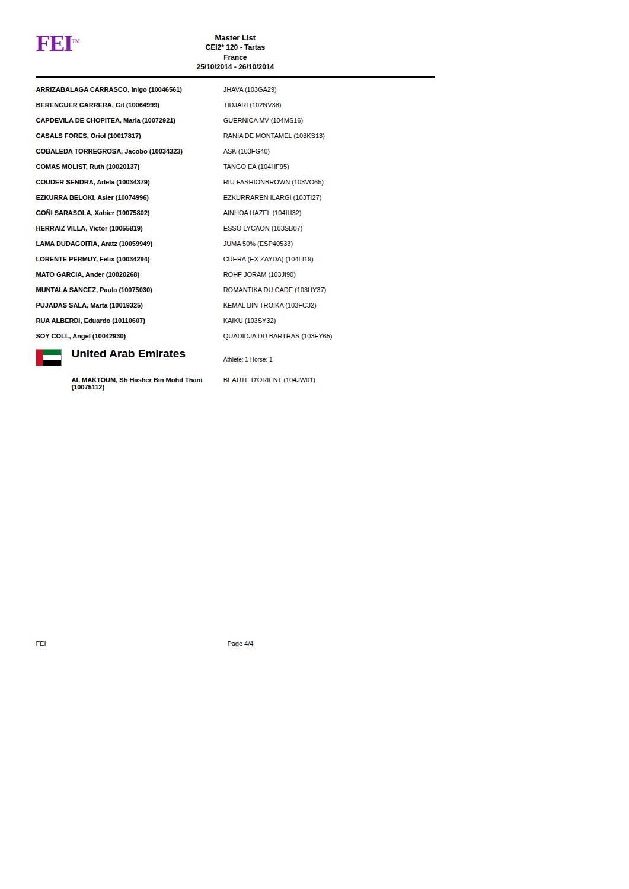FEITM
Master List
CEI2* 120 - Tartas
France
25/10/2014 - 26/10/2014
| ARRIZABALAGA CARRASCO, Inigo (10046561) | JHAVA (103GA29) |
| BERENGUER CARRERA, Gil (10064999) | TIDJARI (102NV38) |
| CAPDEVILA DE CHOPITEA, Maria (10072921) | GUERNICA MV (104MS16) |
| CASALS FORES, Oriol (10017817) | RANIA DE MONTAMEL (103KS13) |
| COBALEDA TORREGROSA, Jacobo (10034323) | ASK (103FG40) |
| COMAS MOLIST, Ruth (10020137) | TANGO EA (104HF95) |
| COUDER SENDRA, Adela (10034379) | RIU FASHIONBROWN (103VO65) |
| EZKURRA BELOKI, Asier (10074996) | EZKURRAREN ILARGI (103TI27) |
| GOÑI SARASOLA, Xabier (10075802) | AINHOA HAZEL (104IH32) |
| HERRAIZ VILLA, Victor (10055819) | ESSO LYCAON (103SB07) |
| LAMA DUDAGOITIA, Aratz (10059949) | JUMA 50% (ESP40533) |
| LORENTE PERMUY, Felix (10034294) | CUERA (EX ZAYDA) (104LI19) |
| MATO GARCIA, Ander (10020268) | ROHF JORAM (103JI90) |
| MUNTALA SANCEZ, Paula (10075030) | ROMANTIKA DU CADE (103HY37) |
| PUJADAS SALA, Marta (10019325) | KEMAL BIN TROIKA (103FC32) |
| RUA ALBERDI, Eduardo (10110607) | KAIKU (103SY32) |
| SOY COLL, Angel (10042930) | QUADIDJA DU BARTHAS (103FY65) |
| United Arab Emirates | Athlete: 1 Horse: 1 |
| AL MAKTOUM, Sh Hasher Bin Mohd Thani (10075112) | BEAUTE D'ORIENT (104JW01) |
FEI
Page 4/4